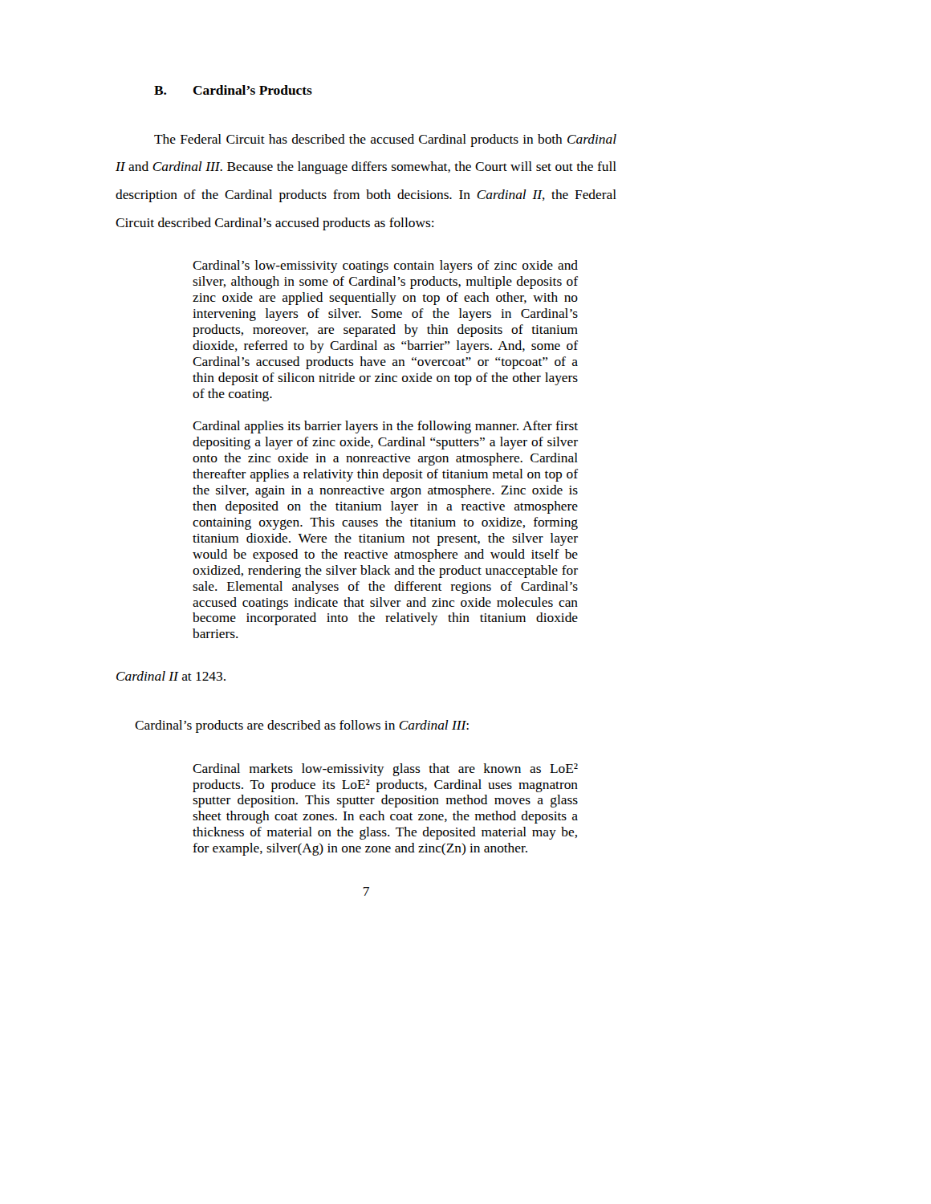B. Cardinal’s Products
The Federal Circuit has described the accused Cardinal products in both Cardinal II and Cardinal III. Because the language differs somewhat, the Court will set out the full description of the Cardinal products from both decisions. In Cardinal II, the Federal Circuit described Cardinal’s accused products as follows:
Cardinal’s low-emissivity coatings contain layers of zinc oxide and silver, although in some of Cardinal’s products, multiple deposits of zinc oxide are applied sequentially on top of each other, with no intervening layers of silver. Some of the layers in Cardinal’s products, moreover, are separated by thin deposits of titanium dioxide, referred to by Cardinal as “barrier” layers. And, some of Cardinal’s accused products have an “overcoat” or “topcoat” of a thin deposit of silicon nitride or zinc oxide on top of the other layers of the coating.
Cardinal applies its barrier layers in the following manner. After first depositing a layer of zinc oxide, Cardinal “sputters” a layer of silver onto the zinc oxide in a nonreactive argon atmosphere. Cardinal thereafter applies a relativity thin deposit of titanium metal on top of the silver, again in a nonreactive argon atmosphere. Zinc oxide is then deposited on the titanium layer in a reactive atmosphere containing oxygen. This causes the titanium to oxidize, forming titanium dioxide. Were the titanium not present, the silver layer would be exposed to the reactive atmosphere and would itself be oxidized, rendering the silver black and the product unacceptable for sale. Elemental analyses of the different regions of Cardinal’s accused coatings indicate that silver and zinc oxide molecules can become incorporated into the relatively thin titanium dioxide barriers.
Cardinal II at 1243.
Cardinal’s products are described as follows in Cardinal III:
Cardinal markets low-emissivity glass that are known as LoE² products. To produce its LoE² products, Cardinal uses magnatron sputter deposition. This sputter deposition method moves a glass sheet through coat zones. In each coat zone, the method deposits a thickness of material on the glass. The deposited material may be, for example, silver(Ag) in one zone and zinc(Zn) in another.
7